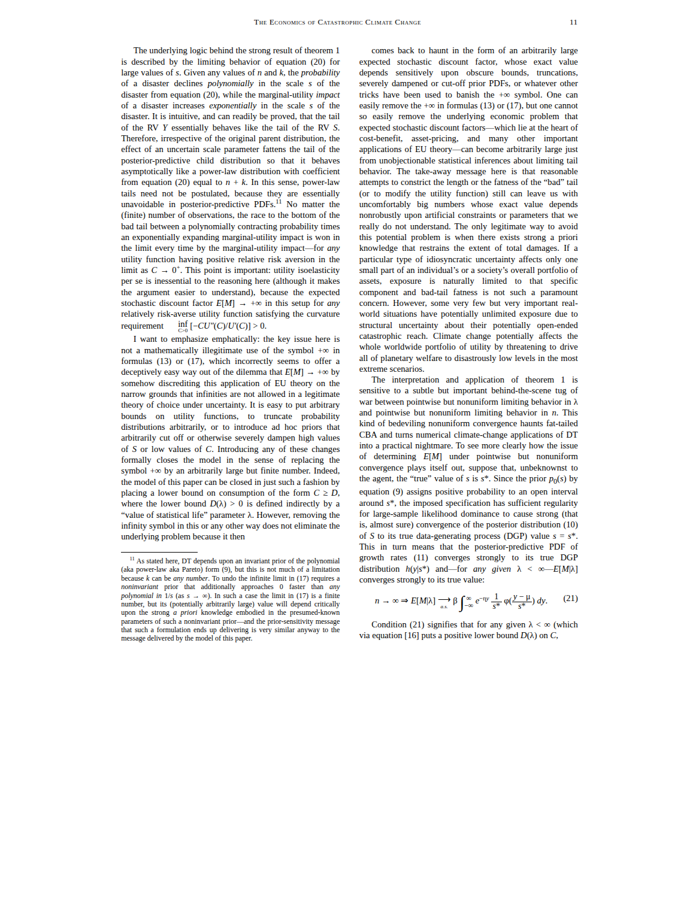The Economics of Catastrophic Climate Change 11
The underlying logic behind the strong result of theorem 1 is described by the limiting behavior of equation (20) for large values of s. Given any values of n and k, the probability of a disaster declines polynomially in the scale s of the disaster from equation (20), while the marginal-utility impact of a disaster increases exponentially in the scale s of the disaster. It is intuitive, and can readily be proved, that the tail of the RV Y essentially behaves like the tail of the RV S. Therefore, irrespective of the original parent distribution, the effect of an uncertain scale parameter fattens the tail of the posterior-predictive child distribution so that it behaves asymptotically like a power-law distribution with coefficient from equation (20) equal to n + k. In this sense, power-law tails need not be postulated, because they are essentially unavoidable in posterior-predictive PDFs.11 No matter the (finite) number of observations, the race to the bottom of the bad tail between a polynomially contracting probability times an exponentially expanding marginal-utility impact is won in the limit every time by the marginal-utility impact—for any utility function having positive relative risk aversion in the limit as C → 0+. This point is important: utility isoelasticity per se is inessential to the reasoning here (although it makes the argument easier to understand), because the expected stochastic discount factor E[M] → +∞ in this setup for any relatively risk-averse utility function satisfying the curvature requirement infC>0 [−CU″(C)/U′(C)] > 0.
I want to emphasize emphatically: the key issue here is not a mathematically illegitimate use of the symbol +∞ in formulas (13) or (17), which incorrectly seems to offer a deceptively easy way out of the dilemma that E[M] → +∞ by somehow discrediting this application of EU theory on the narrow grounds that infinities are not allowed in a legitimate theory of choice under uncertainty. It is easy to put arbitrary bounds on utility functions, to truncate probability distributions arbitrarily, or to introduce ad hoc priors that arbitrarily cut off or otherwise severely dampen high values of S or low values of C. Introducing any of these changes formally closes the model in the sense of replacing the symbol +∞ by an arbitrarily large but finite number. Indeed, the model of this paper can be closed in just such a fashion by placing a lower bound on consumption of the form C ≥ D, where the lower bound D(λ) > 0 is defined indirectly by a “value of statistical life” parameter λ. However, removing the infinity symbol in this or any other way does not eliminate the underlying problem because it then
11 As stated here, DT depends upon an invariant prior of the polynomial (aka power-law aka Pareto) form (9), but this is not much of a limitation because k can be any number. To undo the infinite limit in (17) requires a noninvariant prior that additionally approaches 0 faster than any polynomial in 1/s (as s → ∞). In such a case the limit in (17) is a finite number, but its (potentially arbitrarily large) value will depend critically upon the strong a priori knowledge embodied in the presumed-known parameters of such a noninvariant prior—and the prior-sensitivity message that such a formulation ends up delivering is very similar anyway to the message delivered by the model of this paper.
comes back to haunt in the form of an arbitrarily large expected stochastic discount factor, whose exact value depends sensitively upon obscure bounds, truncations, severely dampened or cut-off prior PDFs, or whatever other tricks have been used to banish the +∞ symbol. One can easily remove the +∞ in formulas (13) or (17), but one cannot so easily remove the underlying economic problem that expected stochastic discount factors—which lie at the heart of cost-benefit, asset-pricing, and many other important applications of EU theory—can become arbitrarily large just from unobjectionable statistical inferences about limiting tail behavior. The take-away message here is that reasonable attempts to constrict the length or the fatness of the “bad” tail (or to modify the utility function) still can leave us with uncomfortably big numbers whose exact value depends nonrobustly upon artificial constraints or parameters that we really do not understand. The only legitimate way to avoid this potential problem is when there exists strong a priori knowledge that restrains the extent of total damages. If a particular type of idiosyncratic uncertainty affects only one small part of an individual’s or a society’s overall portfolio of assets, exposure is naturally limited to that specific component and bad-tail fatness is not such a paramount concern. However, some very few but very important real-world situations have potentially unlimited exposure due to structural uncertainty about their potentially open-ended catastrophic reach. Climate change potentially affects the whole worldwide portfolio of utility by threatening to drive all of planetary welfare to disastrously low levels in the most extreme scenarios.
The interpretation and application of theorem 1 is sensitive to a subtle but important behind-the-scene tug of war between pointwise but nonuniform limiting behavior in λ and pointwise but nonuniform limiting behavior in n. This kind of bedeviling nonuniform convergence haunts fat-tailed CBA and turns numerical climate-change applications of DT into a practical nightmare. To see more clearly how the issue of determining E[M] under pointwise but nonuniform convergence plays itself out, suppose that, unbeknownst to the agent, the “true” value of s is s*. Since the prior p0(s) by equation (9) assigns positive probability to an open interval around s*, the imposed specification has sufficient regularity for large-sample likelihood dominance to cause strong (that is, almost sure) convergence of the posterior distribution (10) of S to its true data-generating process (DGP) value s = s*. This in turn means that the posterior-predictive PDF of growth rates (11) converges strongly to its true DGP distribution h(y|s*) and—for any given λ < ∞—E[M|λ] converges strongly to its true value:
(21) n → ∞ ⇒ E[M|λ] ⟶a.s. β ∫∞
−∞ e−ηy 1 s* φ(y − μ s*) dy.
Condition (21) signifies that for any given λ < ∞ (which via equation [16] puts a positive lower bound D(λ) on C,